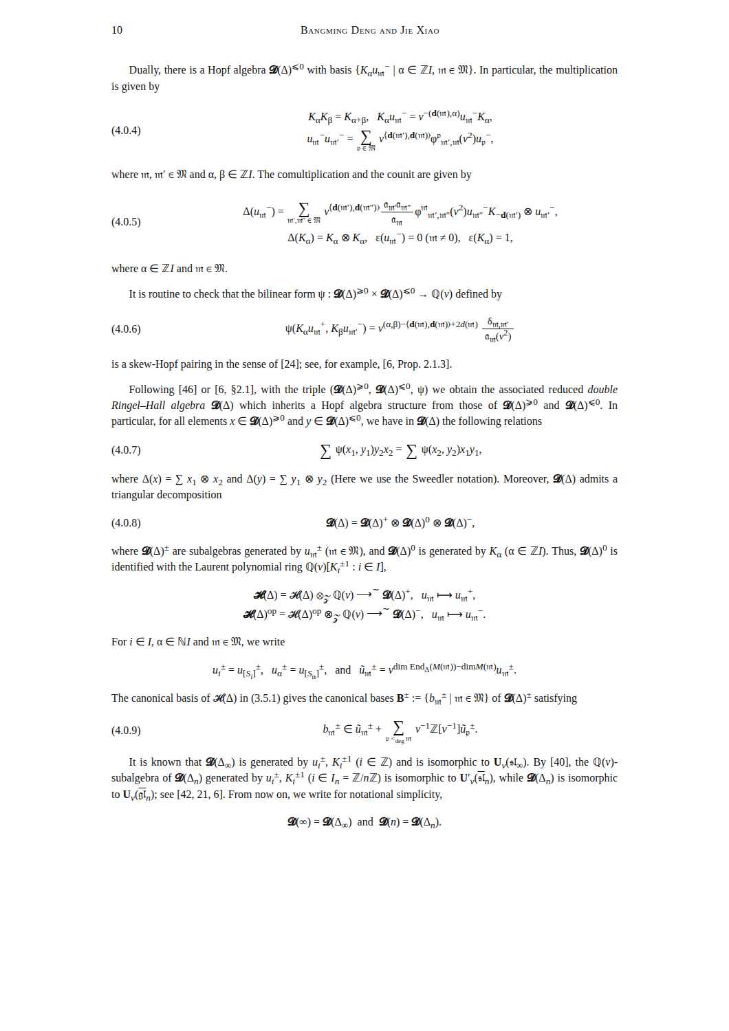10 Bangming Deng and Jie Xiao
Dually, there is a Hopf algebra 𝓓(Δ)⩽0 with basis {Kαu𝔪− | α ∈ ℤI, 𝔪 ∈ 𝔐}. In particular, the multiplication is given by
(4.0.4)
KαKβ = Kα+β, Kαu𝔪− = v−(d(𝔪),α)u𝔪−Kα, u𝔪−u𝔪′− = ∑𝔭 ∈ 𝔐 v⟨d(𝔪′),d(𝔪)⟩φ𝔭𝔪′,𝔪(v2)u𝔭−,
where 𝔪, 𝔪′ ∈ 𝔐 and α, β ∈ ℤI. The comultiplication and the counit are given by
(4.0.5)
Δ(u𝔪−) = ∑𝔪′,𝔪″ ∈ 𝔐 v⟨d(𝔪′),d(𝔪″)⟩𝔞𝔪′𝔞𝔪″𝔞𝔪φ𝔪𝔪′,𝔪″(v2)u𝔪″−K−d(𝔪′) ⊗ u𝔪′−, Δ(Kα) = Kα ⊗ Kα, ε(u𝔪−) = 0 (𝔪 ≠ 0), ε(Kα) = 1,
where α ∈ ℤI and 𝔪 ∈ 𝔐.
It is routine to check that the bilinear form ψ : 𝓓(Δ)⩾0 × 𝓓(Δ)⩽0 → ℚ(v) defined by
(4.0.6)
ψ(Kαu𝔪+, Kβu𝔪′−) = v(α,β)−⟨d(𝔪),d(𝔪)⟩+2d(𝔪) δ𝔪,𝔪′𝔞𝔪(v2)
is a skew-Hopf pairing in the sense of [24]; see, for example, [6, Prop. 2.1.3].
Following [46] or [6, §2.1], with the triple (𝓓(Δ)⩾0, 𝓓(Δ)⩽0, ψ) we obtain the associated reduced double Ringel–Hall algebra 𝓓(Δ) which inherits a Hopf algebra structure from those of 𝓓(Δ)⩾0 and 𝓓(Δ)⩽0. In particular, for all elements x ∈ 𝓓(Δ)⩾0 and y ∈ 𝓓(Δ)⩽0, we have in 𝓓(Δ) the following relations
(4.0.7)
∑ ψ(x1, y1)y2x2 = ∑ ψ(x2, y2)x1y1,
where Δ(x) = ∑ x1 ⊗ x2 and Δ(y) = ∑ y1 ⊗ y2 (Here we use the Sweedler notation). Moreover, 𝓓(Δ) admits a triangular decomposition
(4.0.8)
𝓓(Δ) = 𝓓(Δ)+ ⊗ 𝓓(Δ)0 ⊗ 𝓓(Δ)−,
where 𝓓(Δ)± are subalgebras generated by u𝔪± (𝔪 ∈ 𝔐), and 𝓓(Δ)0 is generated by Kα (α ∈ ℤI). Thus, 𝓓(Δ)0 is identified with the Laurent polynomial ring ℚ(v)[Ki±1 : i ∈ I],
𝓗(Δ) = 𝓗(Δ) ⊗𝒵 ℚ(v) ⟶∼ 𝓓(Δ)+, u𝔪 ⟼ u𝔪+, 𝓗(Δ)op = 𝓗(Δ)op ⊗𝒵 ℚ(v) ⟶∼ 𝓓(Δ)−, u𝔪 ⟼ u𝔪−.
For i ∈ I, α ∈ ℕI and 𝔪 ∈ 𝔐, we write
ui± = u[Si]±, uα± = u[Sα]±, and ũ𝔪± = vdim EndΔ(M(𝔪))−dimM(𝔪)u𝔪±.
The canonical basis of 𝓗(Δ) in (3.5.1) gives the canonical bases B± := {b𝔪± | 𝔪 ∈ 𝔐} of 𝓓(Δ)± satisfying
(4.0.9)
b𝔪± ∈ ũ𝔪± + ∑𝔭 <deg 𝔪 v−1ℤ[v−1]ũ𝔭±.
It is known that 𝓓(Δ∞) is generated by ui±, Ki±1 (i ∈ ℤ) and is isomorphic to Uv(𝔰𝔩∞). By [40], the ℚ(v)-subalgebra of 𝓓(Δn) generated by ui±, Ki±1 (i ∈ In = ℤ/n ℤ) is isomorphic to U′v(𝔰𝔩n), while 𝓓(Δn) is isomorphic to Uv(𝔤𝔩n); see [42, 21, 6]. From now on, we write for notational simplicity,
𝓓(∞) = 𝓓(Δ∞) and 𝓓(n) = 𝓓(Δn).